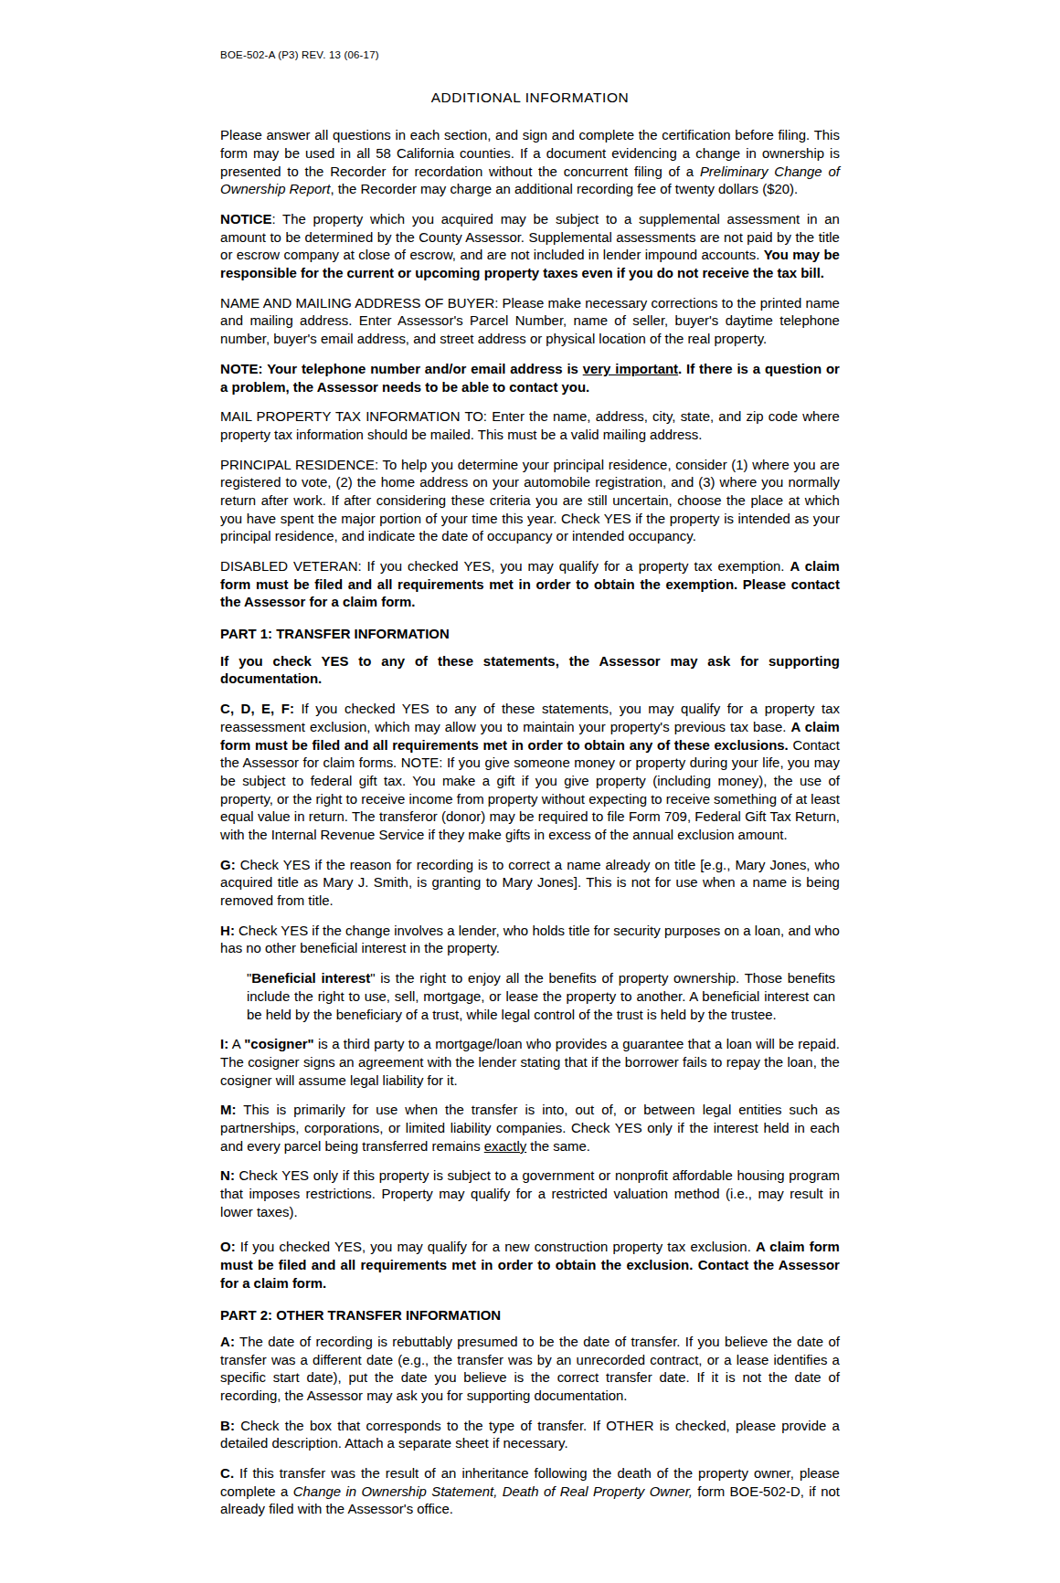BOE-502-A (P3) REV. 13 (06-17)
ADDITIONAL INFORMATION
Please answer all questions in each section, and sign and complete the certification before filing. This form may be used in all 58 California counties. If a document evidencing a change in ownership is presented to the Recorder for recordation without the concurrent filing of a Preliminary Change of Ownership Report, the Recorder may charge an additional recording fee of twenty dollars ($20).
NOTICE: The property which you acquired may be subject to a supplemental assessment in an amount to be determined by the County Assessor. Supplemental assessments are not paid by the title or escrow company at close of escrow, and are not included in lender impound accounts. You may be responsible for the current or upcoming property taxes even if you do not receive the tax bill.
NAME AND MAILING ADDRESS OF BUYER: Please make necessary corrections to the printed name and mailing address. Enter Assessor's Parcel Number, name of seller, buyer's daytime telephone number, buyer's email address, and street address or physical location of the real property.
NOTE: Your telephone number and/or email address is very important. If there is a question or a problem, the Assessor needs to be able to contact you.
MAIL PROPERTY TAX INFORMATION TO: Enter the name, address, city, state, and zip code where property tax information should be mailed. This must be a valid mailing address.
PRINCIPAL RESIDENCE: To help you determine your principal residence, consider (1) where you are registered to vote, (2) the home address on your automobile registration, and (3) where you normally return after work. If after considering these criteria you are still uncertain, choose the place at which you have spent the major portion of your time this year. Check YES if the property is intended as your principal residence, and indicate the date of occupancy or intended occupancy.
DISABLED VETERAN: If you checked YES, you may qualify for a property tax exemption. A claim form must be filed and all requirements met in order to obtain the exemption. Please contact the Assessor for a claim form.
PART 1: TRANSFER INFORMATION
If you check YES to any of these statements, the Assessor may ask for supporting documentation.
C, D, E, F: If you checked YES to any of these statements, you may qualify for a property tax reassessment exclusion, which may allow you to maintain your property's previous tax base. A claim form must be filed and all requirements met in order to obtain any of these exclusions. Contact the Assessor for claim forms. NOTE: If you give someone money or property during your life, you may be subject to federal gift tax. You make a gift if you give property (including money), the use of property, or the right to receive income from property without expecting to receive something of at least equal value in return. The transferor (donor) may be required to file Form 709, Federal Gift Tax Return, with the Internal Revenue Service if they make gifts in excess of the annual exclusion amount.
G: Check YES if the reason for recording is to correct a name already on title [e.g., Mary Jones, who acquired title as Mary J. Smith, is granting to Mary Jones]. This is not for use when a name is being removed from title.
H: Check YES if the change involves a lender, who holds title for security purposes on a loan, and who has no other beneficial interest in the property.
"Beneficial interest" is the right to enjoy all the benefits of property ownership. Those benefits include the right to use, sell, mortgage, or lease the property to another. A beneficial interest can be held by the beneficiary of a trust, while legal control of the trust is held by the trustee.
I: A "cosigner" is a third party to a mortgage/loan who provides a guarantee that a loan will be repaid. The cosigner signs an agreement with the lender stating that if the borrower fails to repay the loan, the cosigner will assume legal liability for it.
M: This is primarily for use when the transfer is into, out of, or between legal entities such as partnerships, corporations, or limited liability companies. Check YES only if the interest held in each and every parcel being transferred remains exactly the same.
N: Check YES only if this property is subject to a government or nonprofit affordable housing program that imposes restrictions. Property may qualify for a restricted valuation method (i.e., may result in lower taxes).
O: If you checked YES, you may qualify for a new construction property tax exclusion. A claim form must be filed and all requirements met in order to obtain the exclusion. Contact the Assessor for a claim form.
PART 2: OTHER TRANSFER INFORMATION
A: The date of recording is rebuttably presumed to be the date of transfer. If you believe the date of transfer was a different date (e.g., the transfer was by an unrecorded contract, or a lease identifies a specific start date), put the date you believe is the correct transfer date. If it is not the date of recording, the Assessor may ask you for supporting documentation.
B: Check the box that corresponds to the type of transfer. If OTHER is checked, please provide a detailed description. Attach a separate sheet if necessary.
C. If this transfer was the result of an inheritance following the death of the property owner, please complete a Change in Ownership Statement, Death of Real Property Owner, form BOE-502-D, if not already filed with the Assessor's office.